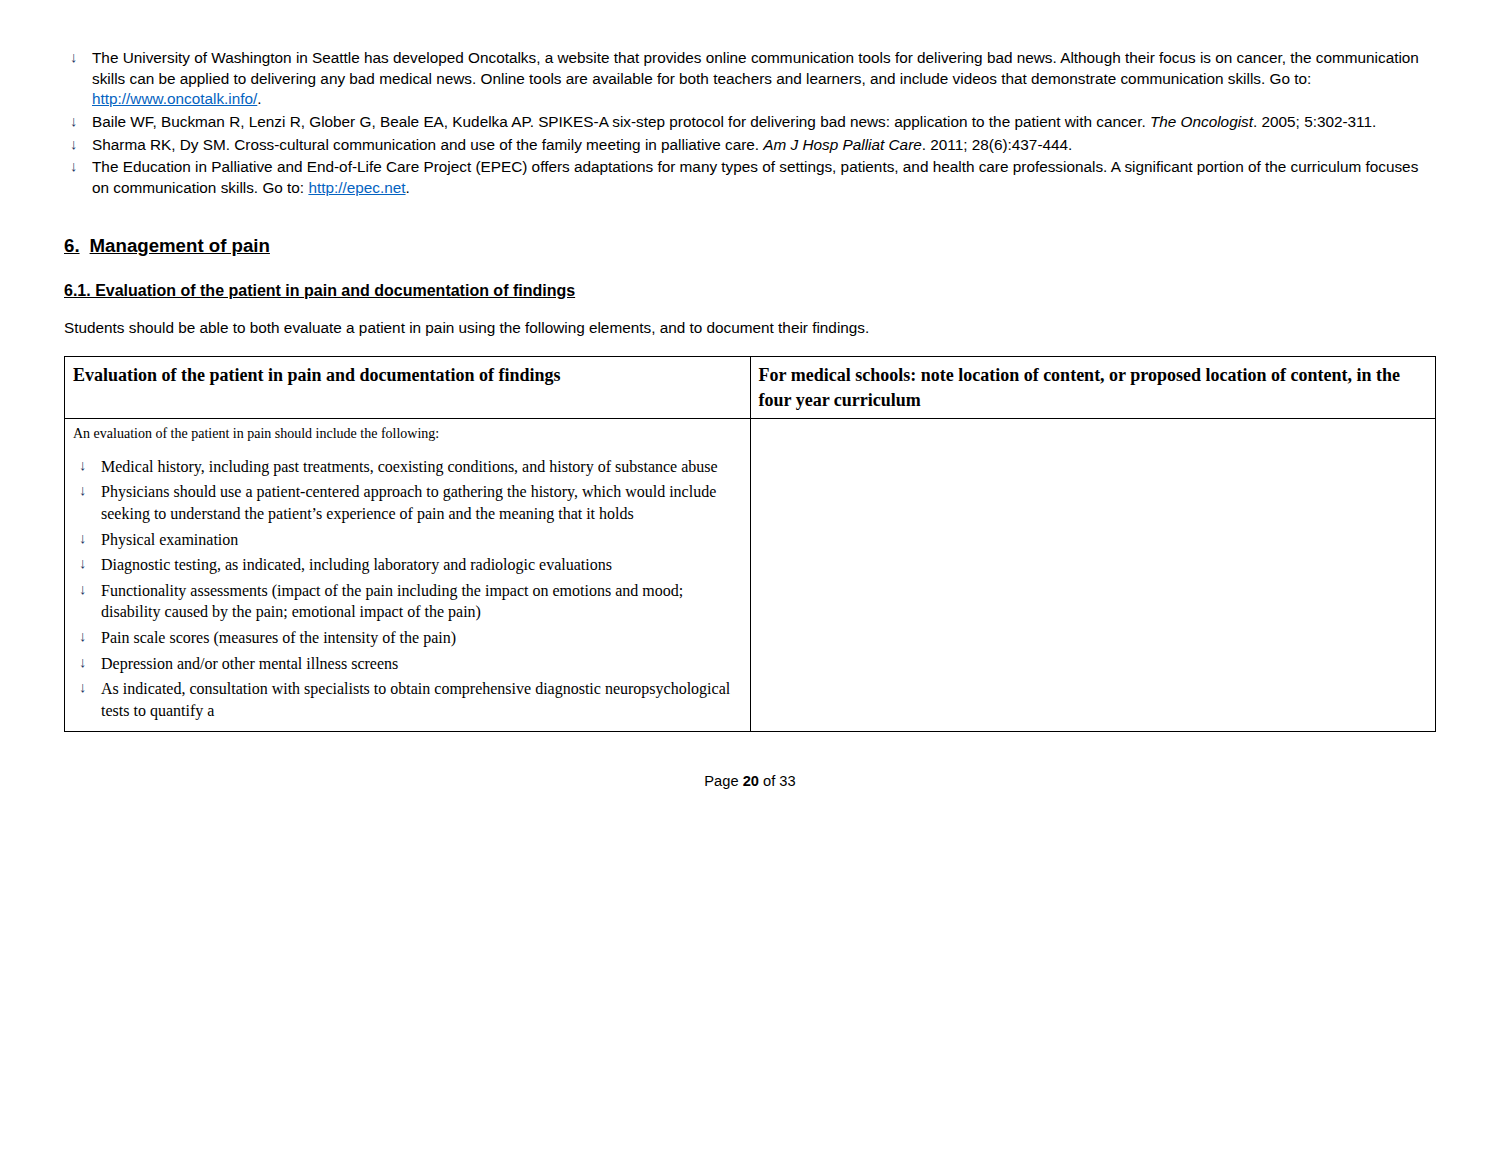The University of Washington in Seattle has developed Oncotalks, a website that provides online communication tools for delivering bad news. Although their focus is on cancer, the communication skills can be applied to delivering any bad medical news. Online tools are available for both teachers and learners, and include videos that demonstrate communication skills. Go to: http://www.oncotalk.info/.
Baile WF, Buckman R, Lenzi R, Glober G, Beale EA, Kudelka AP. SPIKES-A six-step protocol for delivering bad news: application to the patient with cancer. The Oncologist. 2005; 5:302-311.
Sharma RK, Dy SM. Cross-cultural communication and use of the family meeting in palliative care. Am J Hosp Palliat Care. 2011; 28(6):437-444.
The Education in Palliative and End-of-Life Care Project (EPEC) offers adaptations for many types of settings, patients, and health care professionals. A significant portion of the curriculum focuses on communication skills. Go to: http://epec.net.
6. Management of pain
6.1. Evaluation of the patient in pain and documentation of findings
Students should be able to both evaluate a patient in pain using the following elements, and to document their findings.
| Evaluation of the patient in pain and documentation of findings | For medical schools: note location of content, or proposed location of content, in the four year curriculum |
| --- | --- |
| An evaluation of the patient in pain should include the following: Medical history, including past treatments, coexisting conditions, and history of substance abuse Physicians should use a patient-centered approach to gathering the history, which would include seeking to understand the patient’s experience of pain and the meaning that it holds Physical examination Diagnostic testing, as indicated, including laboratory and radiologic evaluations Functionality assessments (impact of the pain including the impact on emotions and mood; disability caused by the pain; emotional impact of the pain) Pain scale scores (measures of the intensity of the pain) Depression and/or other mental illness screens As indicated, consultation with specialists to obtain comprehensive diagnostic neuropsychological tests to quantify a | |
Page 20 of 33